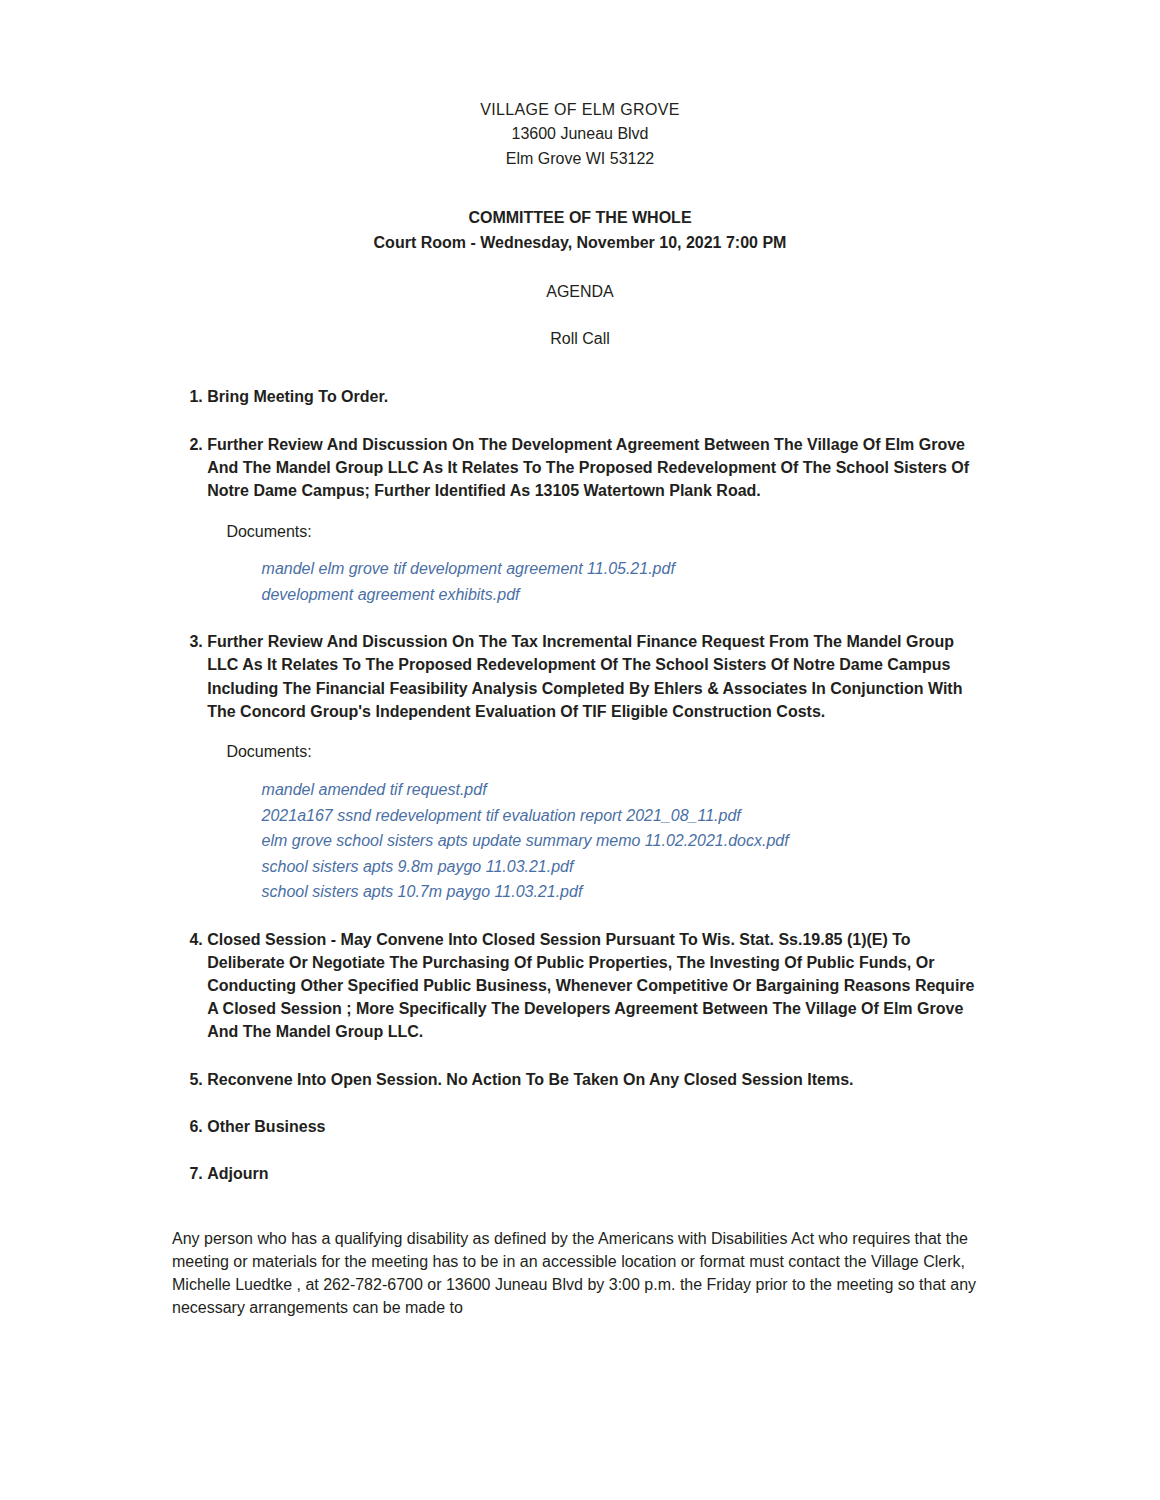VILLAGE OF ELM GROVE
13600 Juneau Blvd
Elm Grove WI 53122
COMMITTEE OF THE WHOLE
Court Room - Wednesday, November 10, 2021 7:00 PM
AGENDA
Roll Call
Bring Meeting To Order.
Further Review And Discussion On The Development Agreement Between The Village Of Elm Grove And The Mandel Group LLC As It Relates To The Proposed Redevelopment Of The School Sisters Of Notre Dame Campus; Further Identified As 13105 Watertown Plank Road.
Documents:
mandel elm grove tif development agreement 11.05.21.pdf
development agreement exhibits.pdf
Further Review And Discussion On The Tax Incremental Finance Request From The Mandel Group LLC As It Relates To The Proposed Redevelopment Of The School Sisters Of Notre Dame Campus Including The Financial Feasibility Analysis Completed By Ehlers & Associates In Conjunction With The Concord Group's Independent Evaluation Of TIF Eligible Construction Costs.
Documents:
mandel amended tif request.pdf
2021a167 ssnd redevelopment tif evaluation report 2021_08_11.pdf
elm grove school sisters apts update summary memo 11.02.2021.docx.pdf
school sisters apts 9.8m paygo 11.03.21.pdf
school sisters apts 10.7m paygo 11.03.21.pdf
Closed Session - May Convene Into Closed Session Pursuant To Wis. Stat. Ss.19.85 (1)(E) To Deliberate Or Negotiate The Purchasing Of Public Properties, The Investing Of Public Funds, Or Conducting Other Specified Public Business, Whenever Competitive Or Bargaining Reasons Require A Closed Session ; More Specifically The Developers Agreement Between The Village Of Elm Grove And The Mandel Group LLC.
Reconvene Into Open Session. No Action To Be Taken On Any Closed Session Items.
Other Business
Adjourn
Any person who has a qualifying disability as defined by the Americans with Disabilities Act who requires that the meeting or materials for the meeting has to be in an accessible location or format must contact the Village Clerk, Michelle Luedtke , at 262-782-6700 or 13600 Juneau Blvd by 3:00 p.m. the Friday prior to the meeting so that any necessary arrangements can be made to